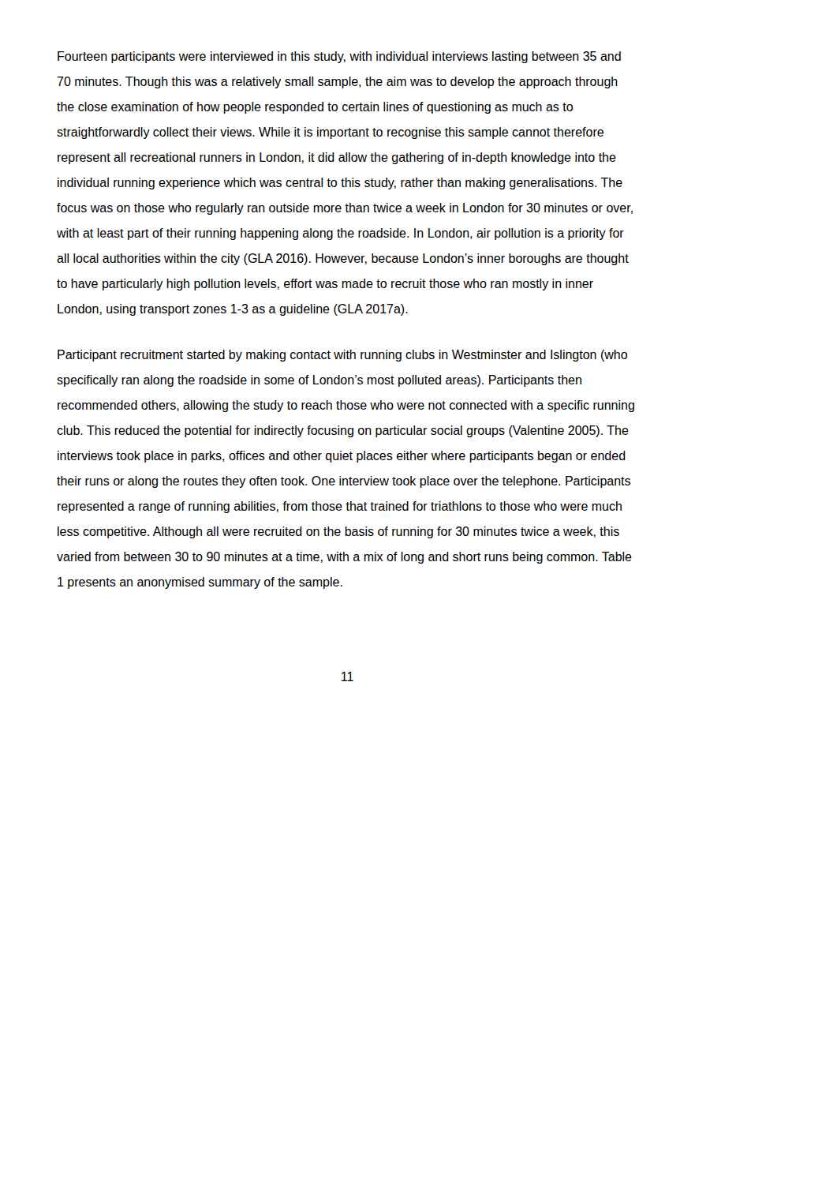Fourteen participants were interviewed in this study, with individual interviews lasting between 35 and 70 minutes. Though this was a relatively small sample, the aim was to develop the approach through the close examination of how people responded to certain lines of questioning as much as to straightforwardly collect their views. While it is important to recognise this sample cannot therefore represent all recreational runners in London, it did allow the gathering of in-depth knowledge into the individual running experience which was central to this study, rather than making generalisations. The focus was on those who regularly ran outside more than twice a week in London for 30 minutes or over, with at least part of their running happening along the roadside. In London, air pollution is a priority for all local authorities within the city (GLA 2016). However, because London’s inner boroughs are thought to have particularly high pollution levels, effort was made to recruit those who ran mostly in inner London, using transport zones 1-3 as a guideline (GLA 2017a).
Participant recruitment started by making contact with running clubs in Westminster and Islington (who specifically ran along the roadside in some of London’s most polluted areas). Participants then recommended others, allowing the study to reach those who were not connected with a specific running club. This reduced the potential for indirectly focusing on particular social groups (Valentine 2005). The interviews took place in parks, offices and other quiet places either where participants began or ended their runs or along the routes they often took. One interview took place over the telephone. Participants represented a range of running abilities, from those that trained for triathlons to those who were much less competitive. Although all were recruited on the basis of running for 30 minutes twice a week, this varied from between 30 to 90 minutes at a time, with a mix of long and short runs being common. Table 1 presents an anonymised summary of the sample.
11